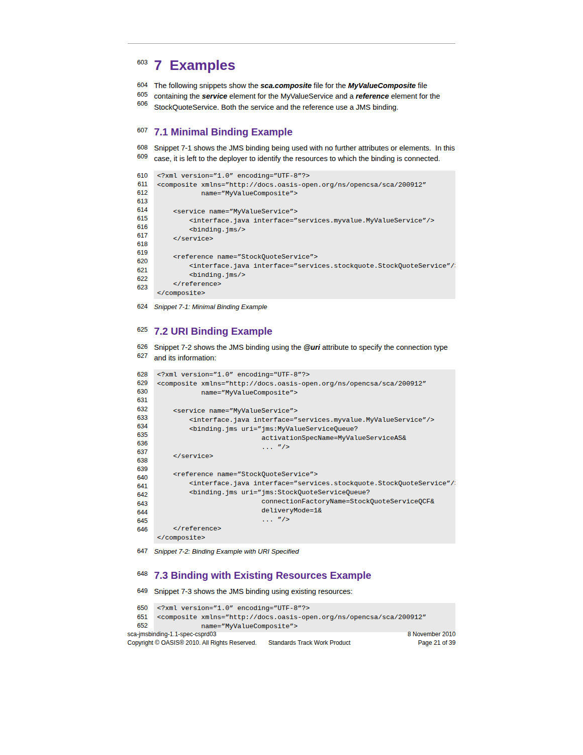603
7 Examples
604 605 606
The following snippets show the sca.composite file for the MyValueComposite file containing the service element for the MyValueService and a reference element for the StockQuoteService. Both the service and the reference use a JMS binding.
607
7.1 Minimal Binding Example
608 609
Snippet 7-1 shows the JMS binding being used with no further attributes or elements. In this case, it is left to the deployer to identify the resources to which the binding is connected.
610611612613614615616617618619620621622623
<?xml version=”1.0” encoding=”UTF-8”?> <composite xmlns=”http://docs.oasis-open.org/ns/opencsa/sca/200912” name=”MyValueComposite”> <service name=”MyValueService”> <interface.java interface=”services.myvalue.MyValueService”/> <binding.jms/> </service> <reference name=”StockQuoteService”> <interface.java interface=”services.stockquote.StockQuoteService”/> <binding.jms/> </reference> </composite>
624
Snippet 7-1: Minimal Binding Example
625
7.2 URI Binding Example
626 627
Snippet 7-2 shows the JMS binding using the @uri attribute to specify the connection type and its information:
628629630631632633634635636637638639640641642643644645646
<?xml version=”1.0” encoding="UTF-8”?> <composite xmlns=”http://docs.oasis-open.org/ns/opencsa/sca/200912” name=”MyValueComposite”> <service name=”MyValueService”> <interface.java interface=”services.myvalue.MyValueService”/> <binding.jms uri=”jms:MyValueServiceQueue? activationSpecName=MyValueServiceAS& ... ”/> </service> <reference name=”StockQuoteService”> <interface.java interface=”services.stockquote.StockQuoteService”/> <binding.jms uri=”jms:StockQuoteServiceQueue? connectionFactoryName=StockQuoteServiceQCF& deliveryMode=1& ... ”/> </reference> </composite>
647
Snippet 7-2: Binding Example with URI Specified
648
7.3 Binding with Existing Resources Example
649
Snippet 7-3 shows the JMS binding using existing resources:
650651652
<?xml version=”1.0” encoding=”UTF-8”?> <composite xmlns=”http://docs.oasis-open.org/ns/opencsa/sca/200912” name=”MyValueComposite”>
sca-jmsbinding-1.1-spec-csprd03
Copyright © OASIS® 2010. All Rights Reserved. Standards Track Work Product
8 November 2010
Page 21 of 39